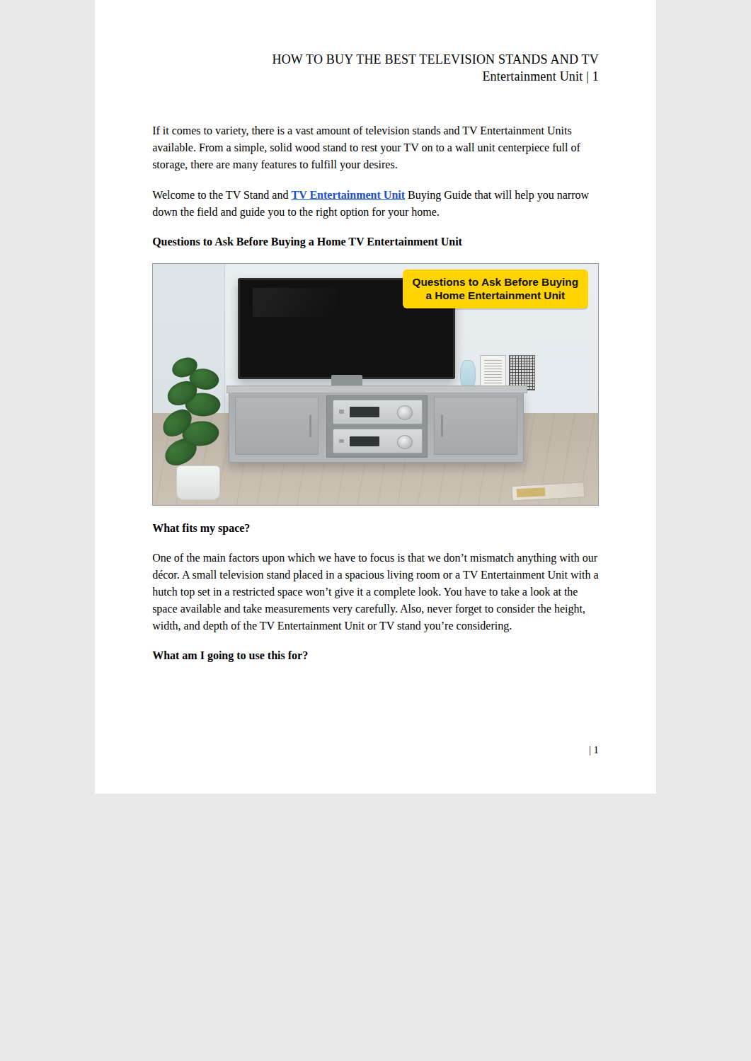HOW TO BUY THE BEST TELEVISION STANDS AND TV Entertainment Unit | 1
If it comes to variety, there is a vast amount of television stands and TV Entertainment Units available. From a simple, solid wood stand to rest your TV on to a wall unit centerpiece full of storage, there are many features to fulfill your desires.
Welcome to the TV Stand and TV Entertainment Unit Buying Guide that will help you narrow down the field and guide you to the right option for your home.
Questions to Ask Before Buying a Home TV Entertainment Unit
Questions to Ask Before Buying
a Home Entertainment Unit
What fits my space?
One of the main factors upon which we have to focus is that we don’t mismatch anything with our décor. A small television stand placed in a spacious living room or a TV Entertainment Unit with a hutch top set in a restricted space won’t give it a complete look. You have to take a look at the space available and take measurements very carefully. Also, never forget to consider the height, width, and depth of the TV Entertainment Unit or TV stand you’re considering.
What am I going to use this for?
| 1